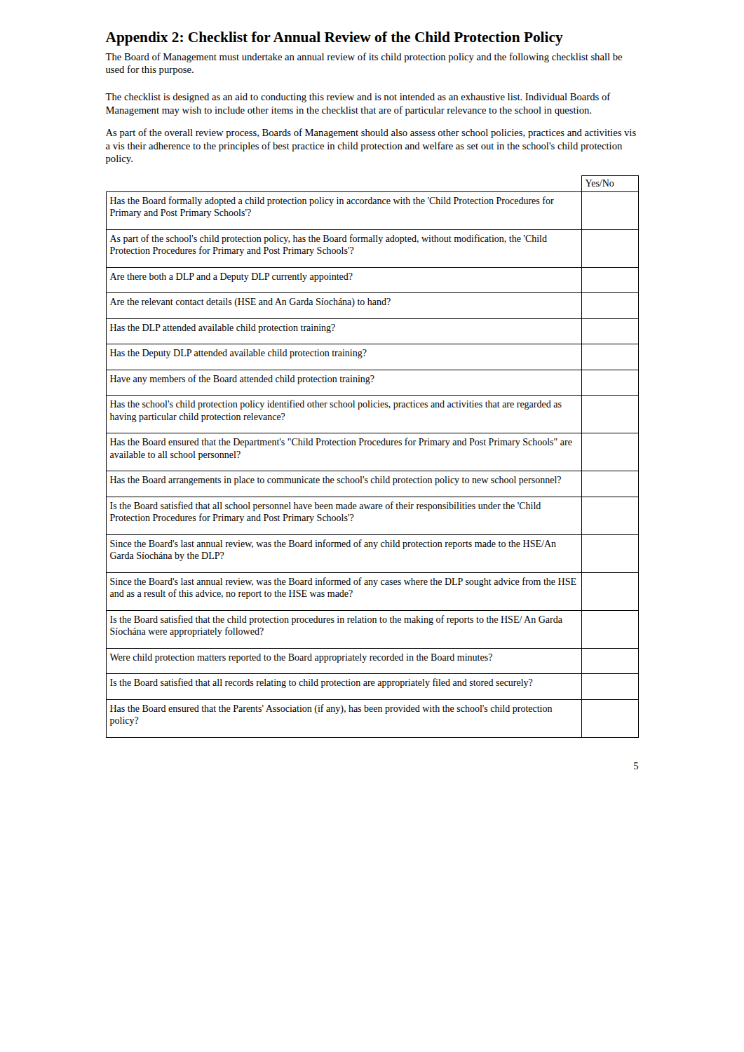Appendix 2: Checklist for Annual Review of the Child Protection Policy
The Board of Management must undertake an annual review of its child protection policy and the following checklist shall be used for this purpose.
The checklist is designed as an aid to conducting this review and is not intended as an exhaustive list. Individual Boards of Management may wish to include other items in the checklist that are of particular relevance to the school in question.
As part of the overall review process, Boards of Management should also assess other school policies, practices and activities vis a vis their adherence to the principles of best practice in child protection and welfare as set out in the school's child protection policy.
| | Yes/No |
| Has the Board formally adopted a child protection policy in accordance with the 'Child Protection Procedures for Primary and Post Primary Schools'? | |
| As part of the school's child protection policy, has the Board formally adopted, without modification, the 'Child Protection Procedures for Primary and Post Primary Schools'? | |
| Are there both a DLP and a Deputy DLP currently appointed? | |
| Are the relevant contact details (HSE and An Garda Síochána) to hand? | |
| Has the DLP attended available child protection training? | |
| Has the Deputy DLP attended available child protection training? | |
| Have any members of the Board attended child protection training? | |
| Has the school's child protection policy identified other school policies, practices and activities that are regarded as having particular child protection relevance? | |
| Has the Board ensured that the Department's "Child Protection Procedures for Primary and Post Primary Schools" are available to all school personnel? | |
| Has the Board arrangements in place to communicate the school's child protection policy to new school personnel? | |
| Is the Board satisfied that all school personnel have been made aware of their responsibilities under the 'Child Protection Procedures for Primary and Post Primary Schools'? | |
| Since the Board's last annual review, was the Board informed of any child protection reports made to the HSE/An Garda Síochána by the DLP? | |
| Since the Board's last annual review, was the Board informed of any cases where the DLP sought advice from the HSE and as a result of this advice, no report to the HSE was made? | |
| Is the Board satisfied that the child protection procedures in relation to the making of reports to the HSE/ An Garda Síochána were appropriately followed? | |
| Were child protection matters reported to the Board appropriately recorded in the Board minutes? | |
| Is the Board satisfied that all records relating to child protection are appropriately filed and stored securely? | |
| Has the Board ensured that the Parents' Association (if any), has been provided with the school's child protection policy? | |
5